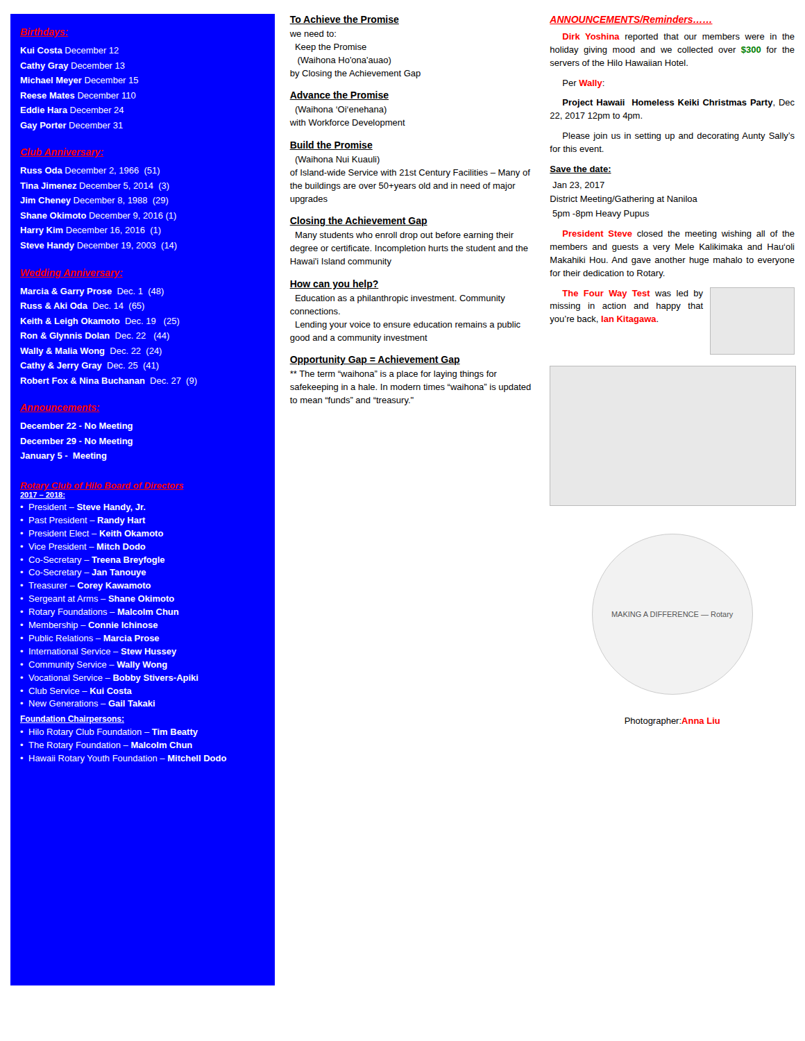Birthdays:
Kui Costa December 12
Cathy Gray December 13
Michael Meyer December 15
Reese Mates December 110
Eddie Hara December 24
Gay Porter December 31
Club Anniversary:
Russ Oda December 2, 1966 (51)
Tina Jimenez December 5, 2014 (3)
Jim Cheney December 8, 1988 (29)
Shane Okimoto December 9, 2016 (1)
Harry Kim December 16, 2016 (1)
Steve Handy December 19, 2003 (14)
Wedding Anniversary:
Marcia & Garry Prose Dec. 1 (48)
Russ & Aki Oda Dec. 14 (65)
Keith & Leigh Okamoto Dec. 19 (25)
Ron & Glynnis Dolan Dec. 22 (44)
Wally & Malia Wong Dec. 22 (24)
Cathy & Jerry Gray Dec. 25 (41)
Robert Fox & Nina Buchanan Dec. 27 (9)
Announcements:
December 22 - No Meeting
December 29 - No Meeting
January 5 - Meeting
Rotary Club of Hilo Board of Directors 2017 – 2018:
President – Steve Handy, Jr.
Past President – Randy Hart
President Elect – Keith Okamoto
Vice President – Mitch Dodo
Co-Secretary – Treena Breyfogle
Co-Secretary – Jan Tanouye
Treasurer – Corey Kawamoto
Sergeant at Arms – Shane Okimoto
Rotary Foundations – Malcolm Chun
Membership – Connie Ichinose
Public Relations – Marcia Prose
International Service – Stew Hussey
Community Service – Wally Wong
Vocational Service – Bobby Stivers-Apiki
Club Service – Kui Costa
New Generations – Gail Takaki
Foundation Chairpersons:
Hilo Rotary Club Foundation – Tim Beatty
The Rotary Foundation – Malcolm Chun
Hawaii Rotary Youth Foundation – Mitchell Dodo
To Achieve the Promise
we need to:
Keep the Promise
(Waihona Ho'ona'auao)
by Closing the Achievement Gap
Advance the Promise
(Waihona ‘Oi‘enehana)
with Workforce Development
Build the Promise
(Waihona Nui Kuauli)
of Island-wide Service with 21st Century Facilities – Many of the buildings are over 50+years old and in need of major upgrades
Closing the Achievement Gap
Many students who enroll drop out before earning their degree or certificate. Incompletion hurts the student and the Hawai'i Island community
How can you help?
Education as a philanthropic investment. Community connections.
Lending your voice to ensure education remains a public good and a community investment
Opportunity Gap = Achievement Gap
** The term “waihona” is a place for laying things for safekeeping in a hale. In modern times “waihona” is updated to mean “funds” and “treasury."
ANNOUNCEMENTS/Reminders……
Dirk Yoshina reported that our members were in the holiday giving mood and we collected over $300 for the servers of the Hilo Hawaiian Hotel.
Per Wally:
Project Hawaii Homeless Keiki Christmas Party, Dec 22, 2017 12pm to 4pm.
Please join us in setting up and decorating Aunty Sally’s for this event.
Save the date:
Jan 23, 2017
District Meeting/Gathering at Naniloa
5pm -8pm Heavy Pupus
President Steve closed the meeting wishing all of the members and guests a very Mele Kalikimaka and Hau‘oli Makahiki Hou. And gave another huge mahalo to everyone for their dedication to Rotary.
The Four Way Test was led by missing in action and happy that you’re back, Ian Kitagawa.
MAKING A DIFFERENCE — Rotary
Photographer:Anna Liu